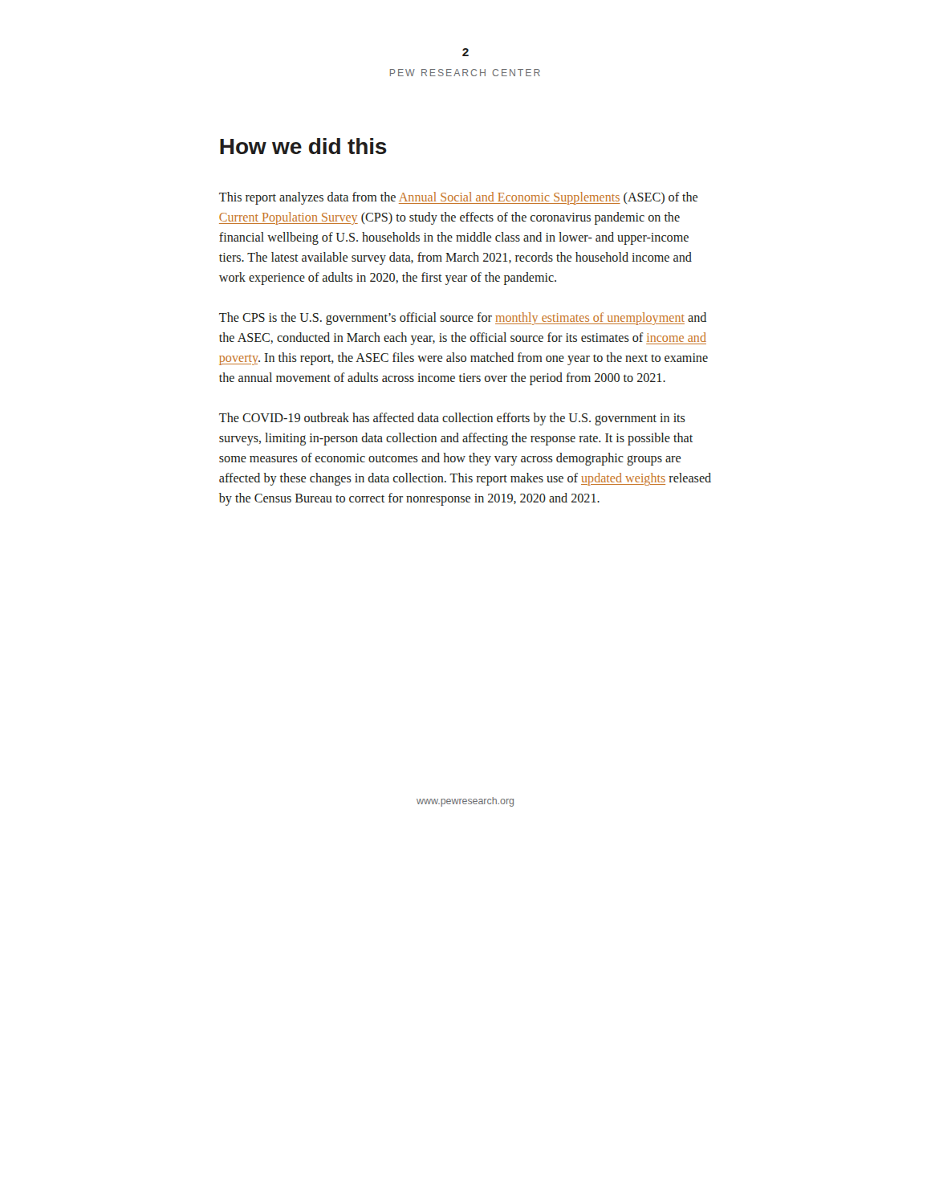2
PEW RESEARCH CENTER
How we did this
This report analyzes data from the Annual Social and Economic Supplements (ASEC) of the Current Population Survey (CPS) to study the effects of the coronavirus pandemic on the financial wellbeing of U.S. households in the middle class and in lower- and upper-income tiers. The latest available survey data, from March 2021, records the household income and work experience of adults in 2020, the first year of the pandemic.
The CPS is the U.S. government’s official source for monthly estimates of unemployment and the ASEC, conducted in March each year, is the official source for its estimates of income and poverty. In this report, the ASEC files were also matched from one year to the next to examine the annual movement of adults across income tiers over the period from 2000 to 2021.
The COVID-19 outbreak has affected data collection efforts by the U.S. government in its surveys, limiting in-person data collection and affecting the response rate. It is possible that some measures of economic outcomes and how they vary across demographic groups are affected by these changes in data collection. This report makes use of updated weights released by the Census Bureau to correct for nonresponse in 2019, 2020 and 2021.
www.pewresearch.org